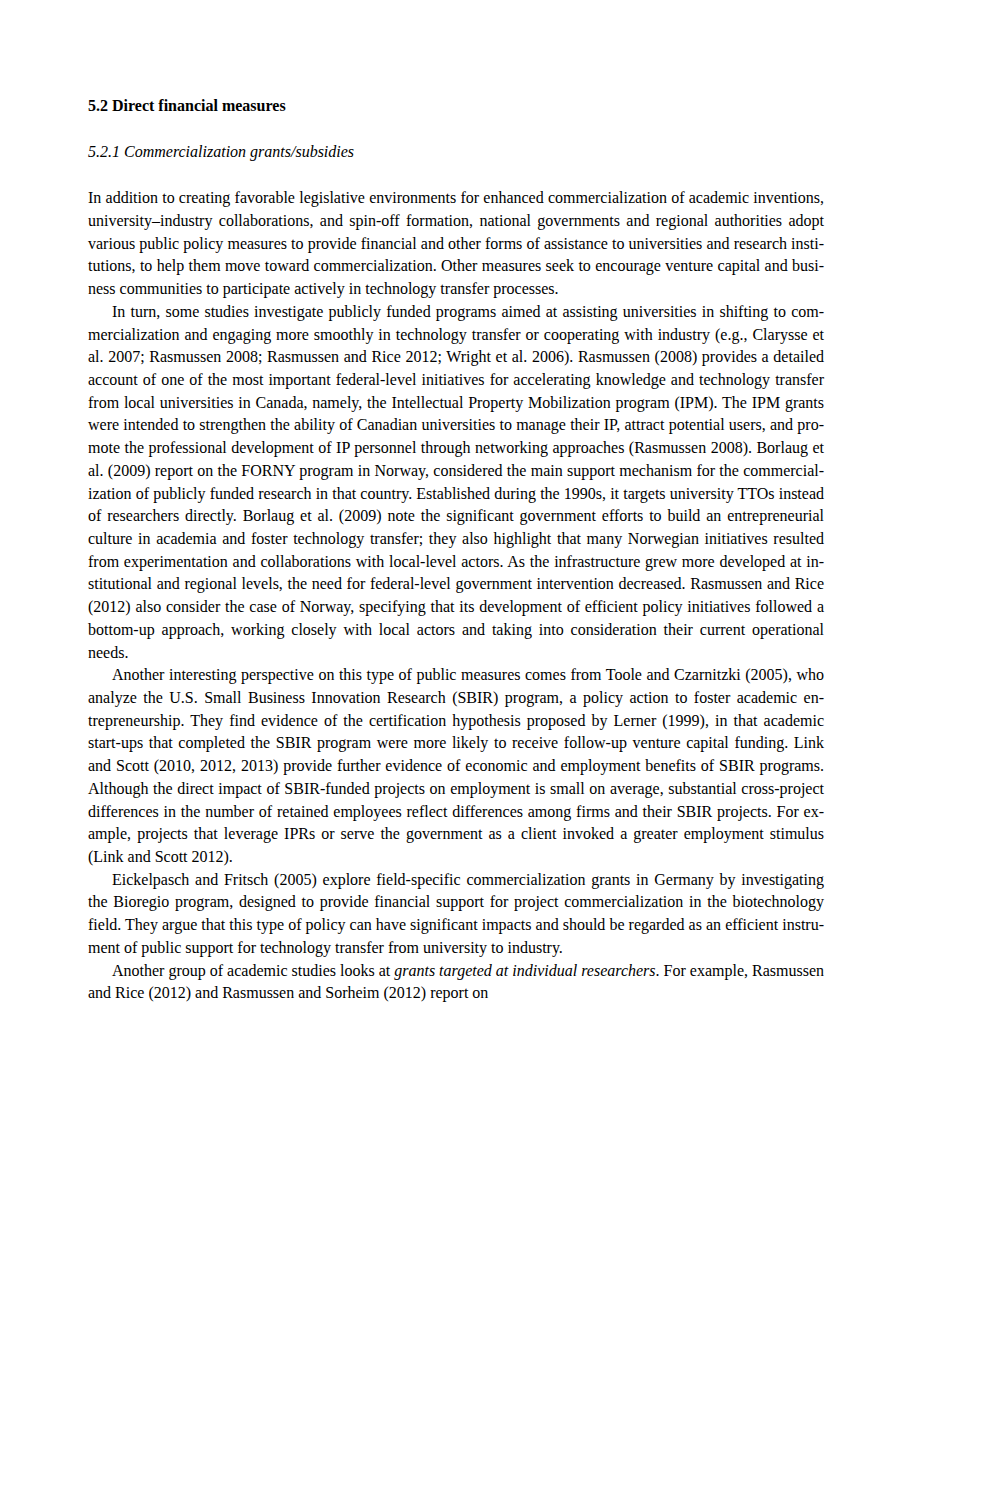5.2 Direct financial measures
5.2.1 Commercialization grants/subsidies
In addition to creating favorable legislative environments for enhanced commercialization of academic inventions, university–industry collaborations, and spin-off formation, national governments and regional authorities adopt various public policy measures to provide financial and other forms of assistance to universities and research institutions, to help them move toward commercialization. Other measures seek to encourage venture capital and business communities to participate actively in technology transfer processes.
In turn, some studies investigate publicly funded programs aimed at assisting universities in shifting to commercialization and engaging more smoothly in technology transfer or cooperating with industry (e.g., Clarysse et al. 2007; Rasmussen 2008; Rasmussen and Rice 2012; Wright et al. 2006). Rasmussen (2008) provides a detailed account of one of the most important federal-level initiatives for accelerating knowledge and technology transfer from local universities in Canada, namely, the Intellectual Property Mobilization program (IPM). The IPM grants were intended to strengthen the ability of Canadian universities to manage their IP, attract potential users, and promote the professional development of IP personnel through networking approaches (Rasmussen 2008). Borlaug et al. (2009) report on the FORNY program in Norway, considered the main support mechanism for the commercialization of publicly funded research in that country. Established during the 1990s, it targets university TTOs instead of researchers directly. Borlaug et al. (2009) note the significant government efforts to build an entrepreneurial culture in academia and foster technology transfer; they also highlight that many Norwegian initiatives resulted from experimentation and collaborations with local-level actors. As the infrastructure grew more developed at institutional and regional levels, the need for federal-level government intervention decreased. Rasmussen and Rice (2012) also consider the case of Norway, specifying that its development of efficient policy initiatives followed a bottom-up approach, working closely with local actors and taking into consideration their current operational needs.
Another interesting perspective on this type of public measures comes from Toole and Czarnitzki (2005), who analyze the U.S. Small Business Innovation Research (SBIR) program, a policy action to foster academic entrepreneurship. They find evidence of the certification hypothesis proposed by Lerner (1999), in that academic start-ups that completed the SBIR program were more likely to receive follow-up venture capital funding. Link and Scott (2010, 2012, 2013) provide further evidence of economic and employment benefits of SBIR programs. Although the direct impact of SBIR-funded projects on employment is small on average, substantial cross-project differences in the number of retained employees reflect differences among firms and their SBIR projects. For example, projects that leverage IPRs or serve the government as a client invoked a greater employment stimulus (Link and Scott 2012).
Eickelpasch and Fritsch (2005) explore field-specific commercialization grants in Germany by investigating the Bioregio program, designed to provide financial support for project commercialization in the biotechnology field. They argue that this type of policy can have significant impacts and should be regarded as an efficient instrument of public support for technology transfer from university to industry.
Another group of academic studies looks at grants targeted at individual researchers. For example, Rasmussen and Rice (2012) and Rasmussen and Sorheim (2012) report on